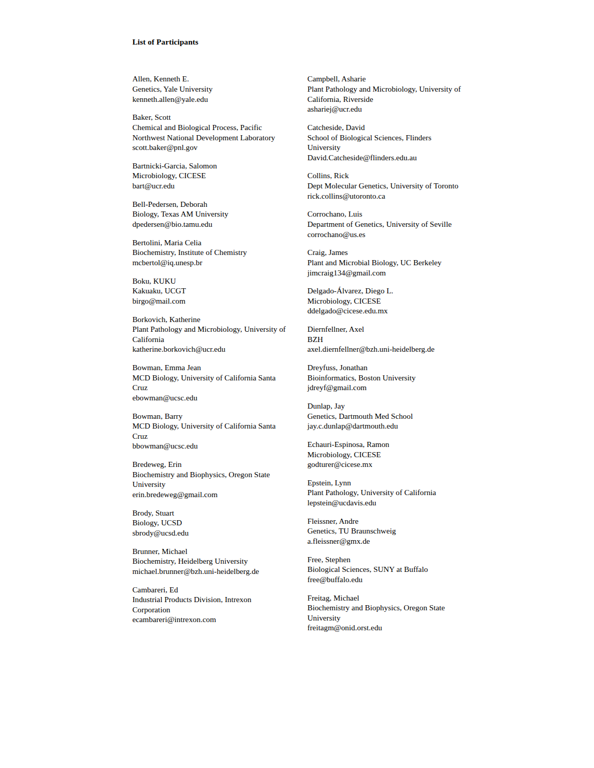List of Participants
Allen, Kenneth E. Genetics, Yale University kenneth.allen@yale.edu
Baker, Scott Chemical and Biological Process, Pacific Northwest National Development Laboratory scott.baker@pnl.gov
Bartnicki-Garcia, Salomon Microbiology, CICESE bart@ucr.edu
Bell-Pedersen, Deborah Biology, Texas AM University dpedersen@bio.tamu.edu
Bertolini, Maria Celia Biochemistry, Institute of Chemistry mcbertol@iq.unesp.br
Boku, KUKU Kakuaku, UCGT birgo@mail.com
Borkovich, Katherine Plant Pathology and Microbiology, University of California katherine.borkovich@ucr.edu
Bowman, Emma Jean MCD Biology, University of California Santa Cruz ebowman@ucsc.edu
Bowman, Barry MCD Biology, University of California Santa Cruz bbowman@ucsc.edu
Bredeweg, Erin Biochemistry and Biophysics, Oregon State University erin.bredeweg@gmail.com
Brody, Stuart Biology, UCSD sbrody@ucsd.edu
Brunner, Michael Biochemistry, Heidelberg University michael.brunner@bzh.uni-heidelberg.de
Cambareri, Ed Industrial Products Division, Intrexon Corporation ecambareri@intrexon.com
Campbell, Asharie Plant Pathology and Microbiology, University of California, Riverside ashariej@ucr.edu
Catcheside, David School of Biological Sciences, Flinders University David.Catcheside@flinders.edu.au
Collins, Rick Dept Molecular Genetics, University of Toronto rick.collins@utoronto.ca
Corrochano, Luis Department of Genetics, University of Seville corrochano@us.es
Craig, James Plant and Microbial Biology, UC Berkeley jimcraig134@gmail.com
Delgado-Álvarez, Diego L. Microbiology, CICESE ddelgado@cicese.edu.mx
Diernfellner, Axel BZH axel.diernfellner@bzh.uni-heidelberg.de
Dreyfuss, Jonathan Bioinformatics, Boston University jdreyf@gmail.com
Dunlap, Jay Genetics, Dartmouth Med School jay.c.dunlap@dartmouth.edu
Echauri-Espinosa, Ramon Microbiology, CICESE godturer@cicese.mx
Epstein, Lynn Plant Pathology, University of California lepstein@ucdavis.edu
Fleissner, Andre Genetics, TU Braunschweig a.fleissner@gmx.de
Free, Stephen Biological Sciences, SUNY at Buffalo free@buffalo.edu
Freitag, Michael Biochemistry and Biophysics, Oregon State University freitagm@onid.orst.edu